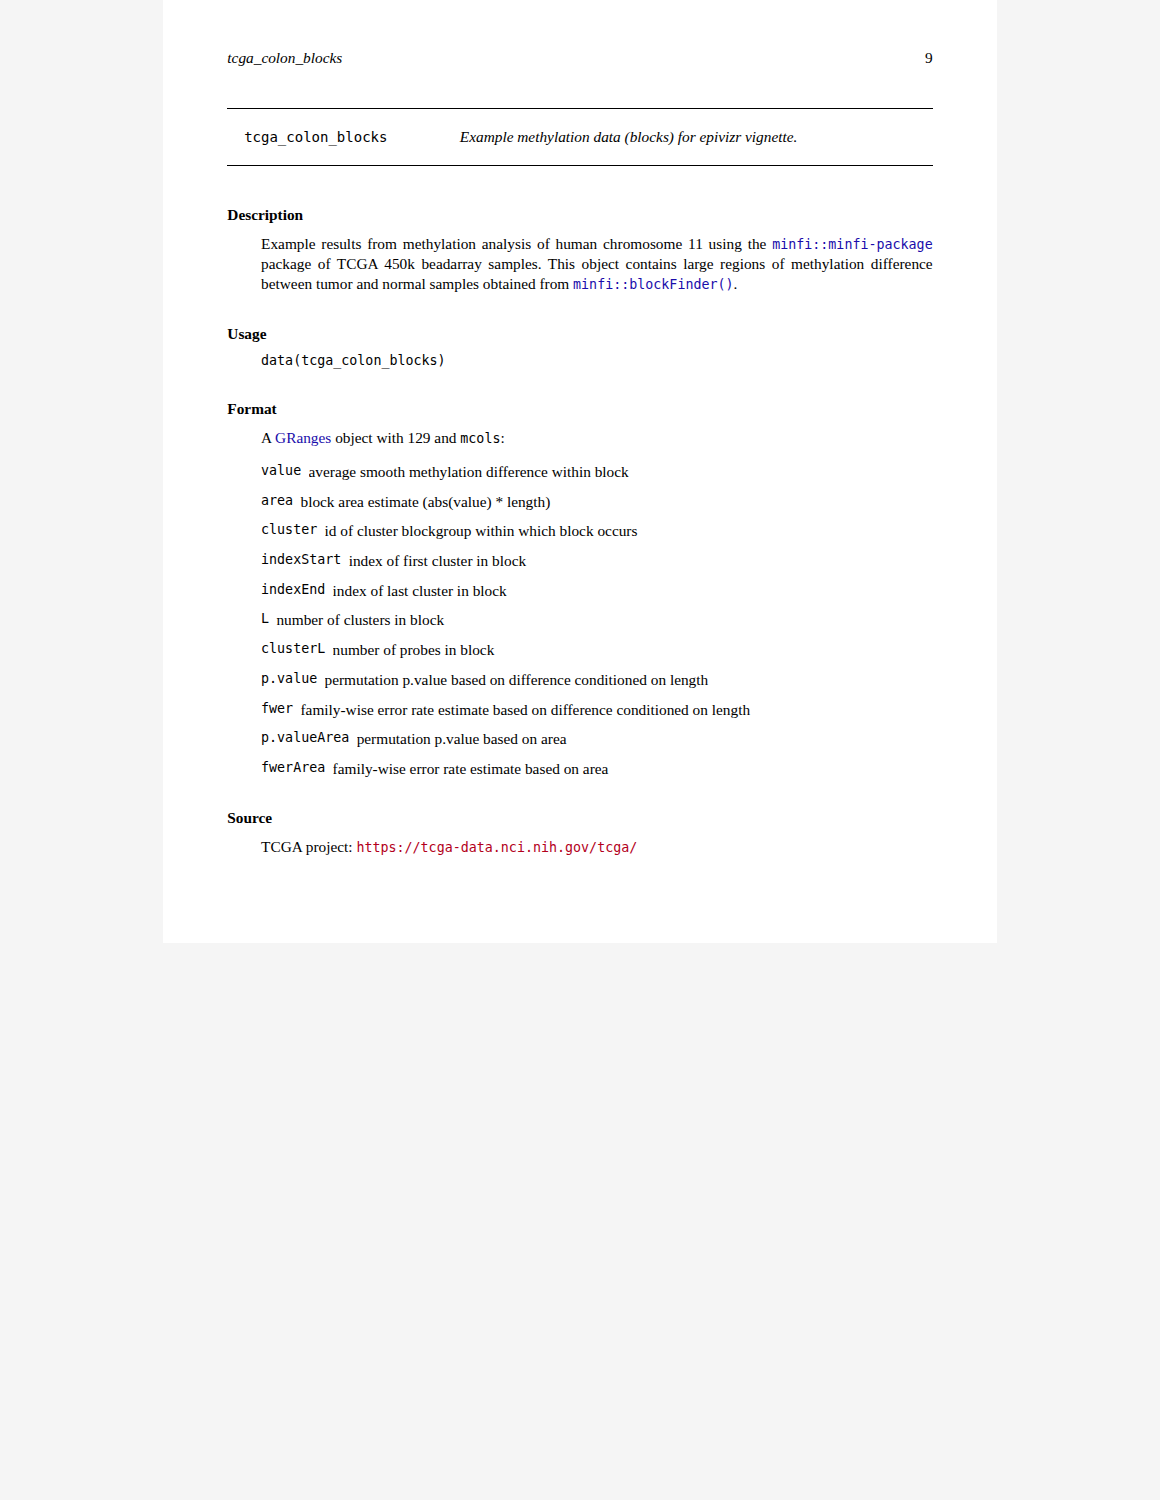tcga_colon_blocks 9
tcga_colon_blocks
Example methylation data (blocks) for epivizr vignette.
Description
Example results from methylation analysis of human chromosome 11 using the minfi::minfi-package package of TCGA 450k beadarray samples. This object contains large regions of methylation difference between tumor and normal samples obtained from minfi::blockFinder().
Usage
data(tcga_colon_blocks)
Format
A GRanges object with 129 and mcols:
value
average smooth methylation difference within block
area
block area estimate (abs(value) * length)
cluster
id of cluster blockgroup within which block occurs
indexStart
index of first cluster in block
indexEnd
index of last cluster in block
L
number of clusters in block
clusterL
number of probes in block
p.value
permutation p.value based on difference conditioned on length
fwer
family-wise error rate estimate based on difference conditioned on length
p.valueArea
permutation p.value based on area
fwerArea
family-wise error rate estimate based on area
Source
TCGA project: https://tcga-data.nci.nih.gov/tcga/